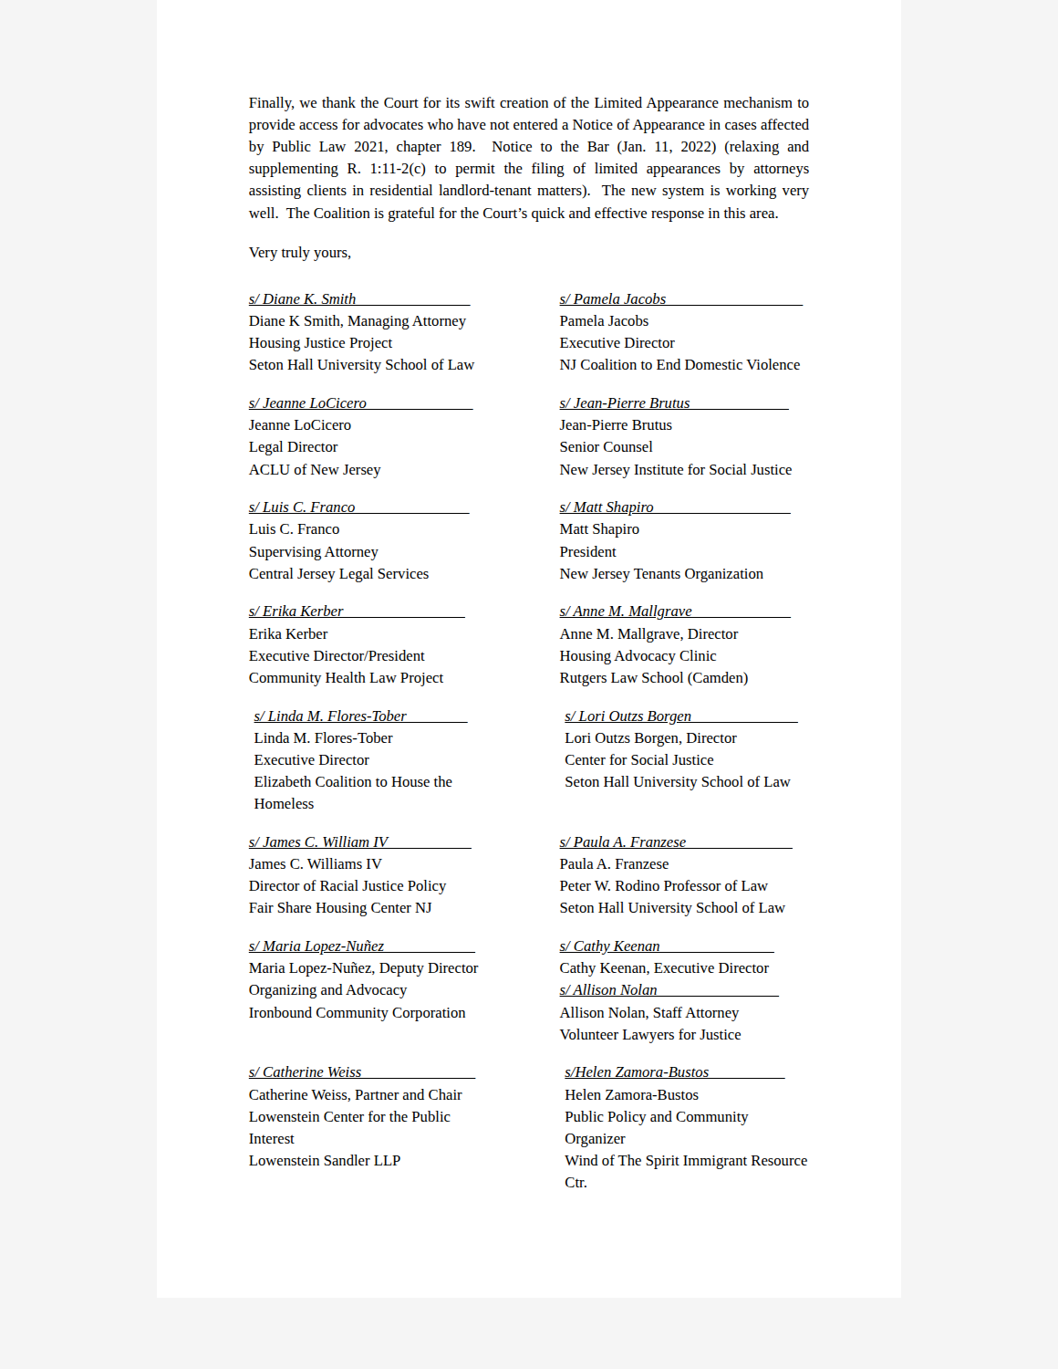Finally, we thank the Court for its swift creation of the Limited Appearance mechanism to provide access for advocates who have not entered a Notice of Appearance in cases affected by Public Law 2021, chapter 189. Notice to the Bar (Jan. 11, 2022) (relaxing and supplementing R. 1:11-2(c) to permit the filing of limited appearances by attorneys assisting clients in residential landlord-tenant matters). The new system is working very well. The Coalition is grateful for the Court’s quick and effective response in this area.
Very truly yours,
| s/ Diane K. Smith_______________ Diane K Smith, Managing Attorney Housing Justice Project Seton Hall University School of Law | s/ Pamela Jacobs__________________ Pamela Jacobs Executive Director NJ Coalition to End Domestic Violence |
| s/ Jeanne LoCicero______________ Jeanne LoCicero Legal Director ACLU of New Jersey | s/ Jean-Pierre Brutus_____________ Jean-Pierre Brutus Senior Counsel New Jersey Institute for Social Justice |
| s/ Luis C. Franco_______________ Luis C. Franco Supervising Attorney Central Jersey Legal Services | s/ Matt Shapiro__________________ Matt Shapiro President New Jersey Tenants Organization |
| s/ Erika Kerber________________ Erika Kerber Executive Director/President Community Health Law Project | s/ Anne M. Mallgrave_____________ Anne M. Mallgrave, Director Housing Advocacy Clinic Rutgers Law School (Camden) |
| s/ Linda M. Flores-Tober________ Linda M. Flores-Tober Executive Director Elizabeth Coalition to House the Homeless | s/ Lori Outzs Borgen______________ Lori Outzs Borgen, Director Center for Social Justice Seton Hall University School of Law |
| s/ James C. William IV___________ James C. Williams IV Director of Racial Justice Policy Fair Share Housing Center NJ | s/ Paula A. Franzese______________ Paula A. Franzese Peter W. Rodino Professor of Law Seton Hall University School of Law |
| s/ Maria Lopez-Nuñez____________ Maria Lopez-Nuñez, Deputy Director Organizing and Advocacy Ironbound Community Corporation | s/ Cathy Keenan_______________ Cathy Keenan, Executive Director s/ Allison Nolan________________ Allison Nolan, Staff Attorney Volunteer Lawyers for Justice |
| s/ Catherine Weiss_______________ Catherine Weiss, Partner and Chair Lowenstein Center for the Public Interest Lowenstein Sandler LLP | s/Helen Zamora-Bustos__________ Helen Zamora-Bustos Public Policy and Community Organizer Wind of The Spirit Immigrant Resource Ctr. |